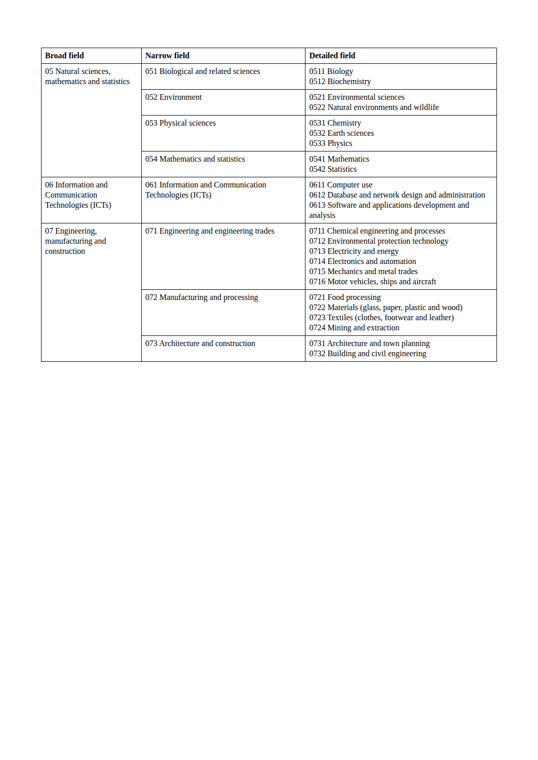| Broad field | Narrow field | Detailed field |
| --- | --- | --- |
| 05 Natural sciences, mathematics and statistics | 051 Biological and related sciences | 0511 Biology 0512 Biochemistry |
| 052 Environment | 0521 Environmental sciences 0522 Natural environments and wildlife |
| 053 Physical sciences | 0531 Chemistry 0532 Earth sciences 0533 Physics |
| 054 Mathematics and statistics | 0541 Mathematics 0542 Statistics |
| 06 Information and Communication Technologies (ICTs) | 061 Information and Communication Technologies (ICTs) | 0611 Computer use 0612 Database and network design and administration 0613 Software and applications development and analysis |
| 07 Engineering, manufacturing and construction | 071 Engineering and engineering trades | 0711 Chemical engineering and processes 0712 Environmental protection technology 0713 Electricity and energy 0714 Electronics and automation 0715 Mechanics and metal trades 0716 Motor vehicles, ships and aircraft |
| 072 Manufacturing and processing | 0721 Food processing 0722 Materials (glass, paper, plastic and wood) 0723 Textiles (clothes, footwear and leather) 0724 Mining and extraction |
| 073 Architecture and construction | 0731 Architecture and town planning 0732 Building and civil engineering |